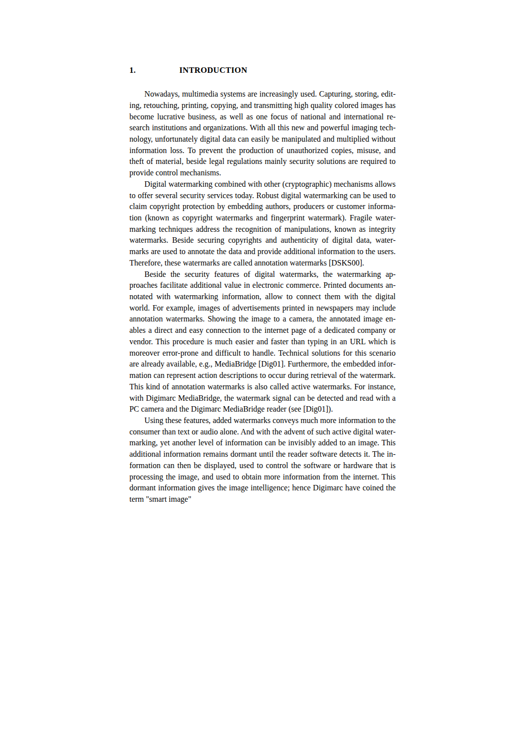1. INTRODUCTION
Nowadays, multimedia systems are increasingly used. Capturing, storing, editing, retouching, printing, copying, and transmitting high quality colored images has become lucrative business, as well as one focus of national and international research institutions and organizations. With all this new and powerful imaging technology, unfortunately digital data can easily be manipulated and multiplied without information loss. To prevent the production of unauthorized copies, misuse, and theft of material, beside legal regulations mainly security solutions are required to provide control mechanisms.
Digital watermarking combined with other (cryptographic) mechanisms allows to offer several security services today. Robust digital watermarking can be used to claim copyright protection by embedding authors, producers or customer information (known as copyright watermarks and fingerprint watermark). Fragile watermarking techniques address the recognition of manipulations, known as integrity watermarks. Beside securing copyrights and authenticity of digital data, watermarks are used to annotate the data and provide additional information to the users. Therefore, these watermarks are called annotation watermarks [DSKS00].
Beside the security features of digital watermarks, the watermarking approaches facilitate additional value in electronic commerce. Printed documents annotated with watermarking information, allow to connect them with the digital world. For example, images of advertisements printed in newspapers may include annotation watermarks. Showing the image to a camera, the annotated image enables a direct and easy connection to the internet page of a dedicated company or vendor. This procedure is much easier and faster than typing in an URL which is moreover error-prone and difficult to handle. Technical solutions for this scenario are already available, e.g., MediaBridge [Dig01]. Furthermore, the embedded information can represent action descriptions to occur during retrieval of the watermark. This kind of annotation watermarks is also called active watermarks. For instance, with Digimarc MediaBridge, the watermark signal can be detected and read with a PC camera and the Digimarc MediaBridge reader (see [Dig01]).
Using these features, added watermarks conveys much more information to the consumer than text or audio alone. And with the advent of such active digital watermarking, yet another level of information can be invisibly added to an image. This additional information remains dormant until the reader software detects it. The information can then be displayed, used to control the software or hardware that is processing the image, and used to obtain more information from the internet. This dormant information gives the image intelligence; hence Digimarc have coined the term "smart image"